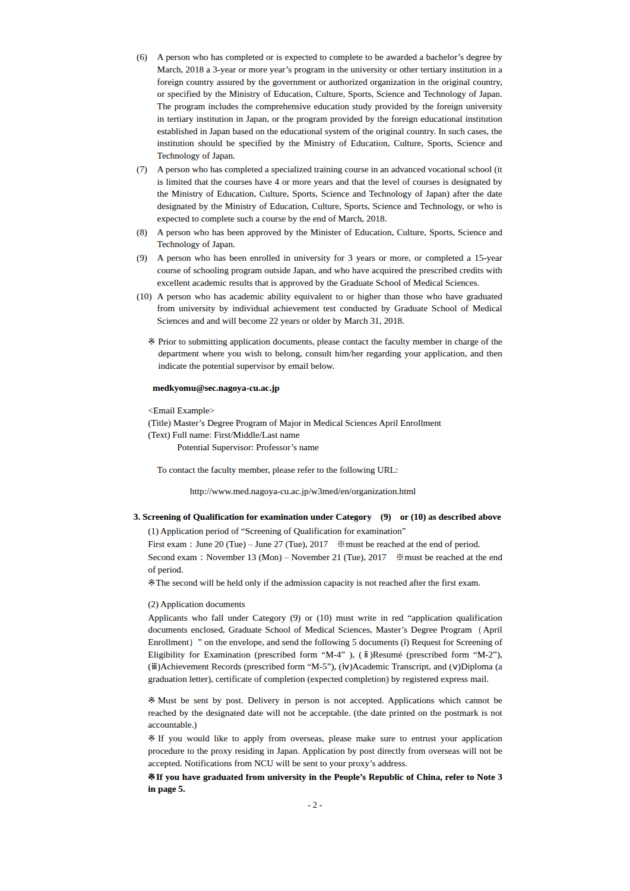(6) A person who has completed or is expected to complete to be awarded a bachelor’s degree by March, 2018 a 3-year or more year’s program in the university or other tertiary institution in a foreign country assured by the government or authorized organization in the original country, or specified by the Ministry of Education, Culture, Sports, Science and Technology of Japan. The program includes the comprehensive education study provided by the foreign university in tertiary institution in Japan, or the program provided by the foreign educational institution established in Japan based on the educational system of the original country. In such cases, the institution should be specified by the Ministry of Education, Culture, Sports, Science and Technology of Japan.
(7) A person who has completed a specialized training course in an advanced vocational school (it is limited that the courses have 4 or more years and that the level of courses is designated by the Ministry of Education, Culture, Sports, Science and Technology of Japan) after the date designated by the Ministry of Education, Culture, Sports, Science and Technology, or who is expected to complete such a course by the end of March, 2018.
(8) A person who has been approved by the Minister of Education, Culture, Sports, Science and Technology of Japan.
(9) A person who has been enrolled in university for 3 years or more, or completed a 15-year course of schooling program outside Japan, and who have acquired the prescribed credits with excellent academic results that is approved by the Graduate School of Medical Sciences.
(10) A person who has academic ability equivalent to or higher than those who have graduated from university by individual achievement test conducted by Graduate School of Medical Sciences and and will become 22 years or older by March 31, 2018.
※Prior to submitting application documents, please contact the faculty member in charge of the department where you wish to belong, consult him/her regarding your application, and then indicate the potential supervisor by email below.
medkyomu@sec.nagoya-cu.ac.jp
<Email Example>
(Title) Master’s Degree Program of Major in Medical Sciences April Enrollment
(Text) Full name: First/Middle/Last name
Potential Supervisor: Professor’s name
To contact the faculty member, please refer to the following URL:
http://www.med.nagoya-cu.ac.jp/w3med/en/organization.html
3. Screening of Qualification for examination under Category　(9)　or (10) as described above
(1) Application period of “Screening of Qualification for examination”
First exam：June 20 (Tue) – June 27 (Tue), 2017　※must be reached at the end of period.
Second exam：November 13 (Mon) – November 21 (Tue), 2017　※must be reached at the end of period.
※The second will be held only if the admission capacity is not reached after the first exam.
(2) Application documents
Applicants who fall under Category (9) or (10) must write in red “application qualification documents enclosed, Graduate School of Medical Sciences, Master’s Degree Program（April Enrollment）” on the envelope, and send the following 5 documents (ⅰ) Request for Screening of Eligibility for Examination (prescribed form “M-4” ), (ⅱ)Resumé (prescribed form “M-2”), (ⅲ)Achievement Records (prescribed form “M-5”), (ⅳ)Academic Transcript, and (ⅴ)Diploma (a graduation letter), certificate of completion (expected completion) by registered express mail.
※Must be sent by post. Delivery in person is not accepted. Applications which cannot be reached by the designated date will not be acceptable. (the date printed on the postmark is not accountable.)
※If you would like to apply from overseas, please make sure to entrust your application procedure to the proxy residing in Japan. Application by post directly from overseas will not be accepted. Notifications from NCU will be sent to your proxy’s address.
※If you have graduated from university in the People’s Republic of China, refer to Note 3 in page 5.
- 2 -